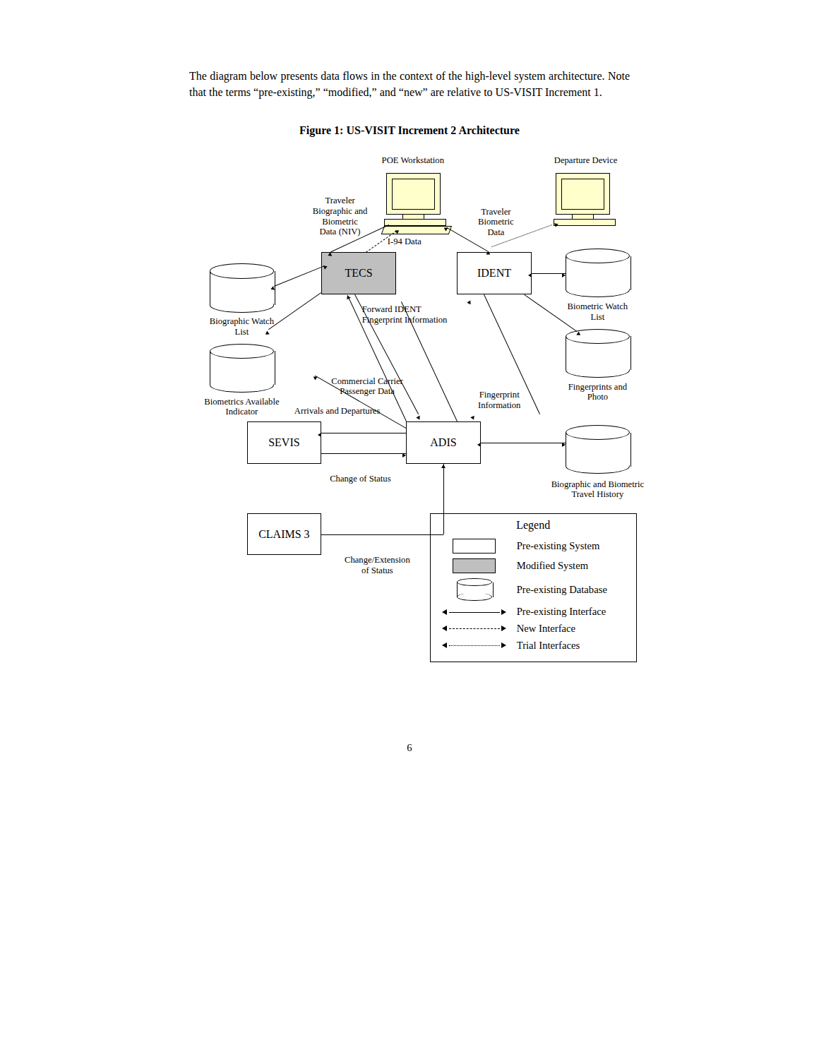The diagram below presents data flows in the context of the high-level system architecture. Note that the terms “pre-existing,” “modified,” and “new” are relative to US-VISIT Increment 1.
Figure 1: US-VISIT Increment 2 Architecture
POE Workstation
Departure Device
Traveler
Biographic and Biometric
Data (NIV)
Traveler
Biometric
Data
I-94 Data
TECS
IDENT
Biographic Watch
List
Biometrics Available
Indicator
Biometric Watch
List
Fingerprints and
Photo
Biographic and Biometric
Travel History
Forward IDENT
Fingerprint Information
Commercial Carrier
Passenger Data
Fingerprint
Information
Arrivals and Departures
SEVIS
ADIS
Change of Status
CLAIMS 3
Change/Extension
of Status
Legend
Pre-existing System
Modified System
Pre-existing Database
Pre-existing Interface
New Interface
Trial Interfaces
6